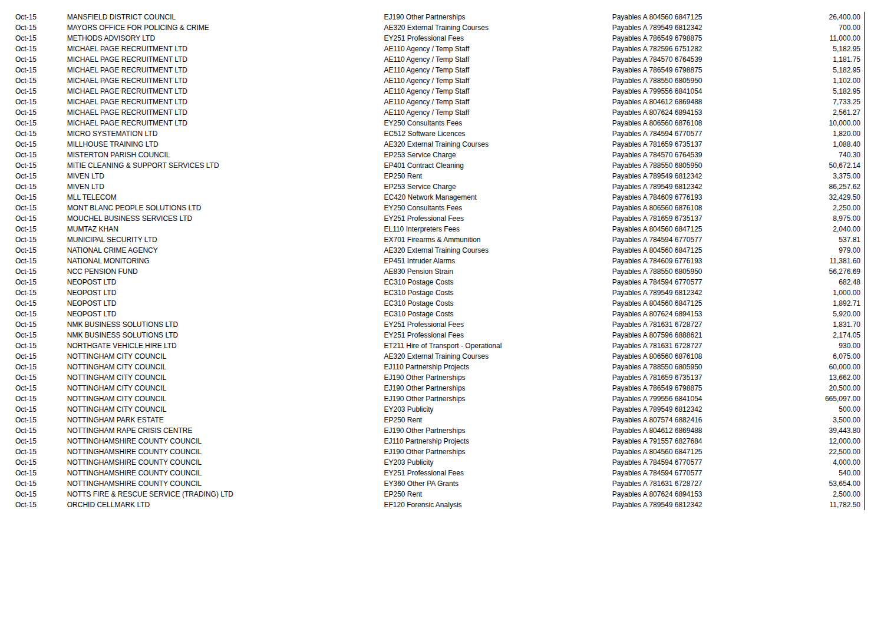| Oct-15 | MANSFIELD DISTRICT COUNCIL | EJ190 Other Partnerships | Payables A 804560 6847125 | 26,400.00 | |
| Oct-15 | MAYORS OFFICE FOR POLICING & CRIME | AE320 External Training Courses | Payables A 789549 6812342 | 700.00 | |
| Oct-15 | METHODS ADVISORY LTD | EY251 Professional Fees | Payables A 786549 6798875 | 11,000.00 | |
| Oct-15 | MICHAEL PAGE RECRUITMENT LTD | AE110 Agency / Temp Staff | Payables A 782596 6751282 | 5,182.95 | |
| Oct-15 | MICHAEL PAGE RECRUITMENT LTD | AE110 Agency / Temp Staff | Payables A 784570 6764539 | 1,181.75 | |
| Oct-15 | MICHAEL PAGE RECRUITMENT LTD | AE110 Agency / Temp Staff | Payables A 786549 6798875 | 5,182.95 | |
| Oct-15 | MICHAEL PAGE RECRUITMENT LTD | AE110 Agency / Temp Staff | Payables A 788550 6805950 | 1,102.00 | |
| Oct-15 | MICHAEL PAGE RECRUITMENT LTD | AE110 Agency / Temp Staff | Payables A 799556 6841054 | 5,182.95 | |
| Oct-15 | MICHAEL PAGE RECRUITMENT LTD | AE110 Agency / Temp Staff | Payables A 804612 6869488 | 7,733.25 | |
| Oct-15 | MICHAEL PAGE RECRUITMENT LTD | AE110 Agency / Temp Staff | Payables A 807624 6894153 | 2,561.27 | |
| Oct-15 | MICHAEL PAGE RECRUITMENT LTD | EY250 Consultants Fees | Payables A 806560 6876108 | 10,000.00 | |
| Oct-15 | MICRO SYSTEMATION LTD | EC512 Software Licences | Payables A 784594 6770577 | 1,820.00 | |
| Oct-15 | MILLHOUSE TRAINING LTD | AE320 External Training Courses | Payables A 781659 6735137 | 1,088.40 | |
| Oct-15 | MISTERTON PARISH COUNCIL | EP253 Service Charge | Payables A 784570 6764539 | 740.30 | |
| Oct-15 | MITIE CLEANING & SUPPORT SERVICES LTD | EP401 Contract Cleaning | Payables A 788550 6805950 | 50,672.14 | |
| Oct-15 | MIVEN LTD | EP250 Rent | Payables A 789549 6812342 | 3,375.00 | |
| Oct-15 | MIVEN LTD | EP253 Service Charge | Payables A 789549 6812342 | 86,257.62 | |
| Oct-15 | MLL TELECOM | EC420 Network Management | Payables A 784609 6776193 | 32,429.50 | |
| Oct-15 | MONT BLANC PEOPLE SOLUTIONS LTD | EY250 Consultants Fees | Payables A 806560 6876108 | 2,250.00 | |
| Oct-15 | MOUCHEL BUSINESS SERVICES LTD | EY251 Professional Fees | Payables A 781659 6735137 | 8,975.00 | |
| Oct-15 | MUMTAZ KHAN | EL110 Interpreters Fees | Payables A 804560 6847125 | 2,040.00 | |
| Oct-15 | MUNICIPAL SECURITY LTD | EX701 Firearms & Ammunition | Payables A 784594 6770577 | 537.81 | |
| Oct-15 | NATIONAL CRIME AGENCY | AE320 External Training Courses | Payables A 804560 6847125 | 979.00 | |
| Oct-15 | NATIONAL MONITORING | EP451 Intruder Alarms | Payables A 784609 6776193 | 11,381.60 | |
| Oct-15 | NCC PENSION FUND | AE830 Pension Strain | Payables A 788550 6805950 | 56,276.69 | |
| Oct-15 | NEOPOST LTD | EC310 Postage Costs | Payables A 784594 6770577 | 682.48 | |
| Oct-15 | NEOPOST LTD | EC310 Postage Costs | Payables A 789549 6812342 | 1,000.00 | |
| Oct-15 | NEOPOST LTD | EC310 Postage Costs | Payables A 804560 6847125 | 1,892.71 | |
| Oct-15 | NEOPOST LTD | EC310 Postage Costs | Payables A 807624 6894153 | 5,920.00 | |
| Oct-15 | NMK BUSINESS SOLUTIONS LTD | EY251 Professional Fees | Payables A 781631 6728727 | 1,831.70 | |
| Oct-15 | NMK BUSINESS SOLUTIONS LTD | EY251 Professional Fees | Payables A 807596 6888621 | 2,174.05 | |
| Oct-15 | NORTHGATE VEHICLE HIRE LTD | ET211 Hire of Transport - Operational | Payables A 781631 6728727 | 930.00 | |
| Oct-15 | NOTTINGHAM CITY COUNCIL | AE320 External Training Courses | Payables A 806560 6876108 | 6,075.00 | |
| Oct-15 | NOTTINGHAM CITY COUNCIL | EJ110 Partnership Projects | Payables A 788550 6805950 | 60,000.00 | |
| Oct-15 | NOTTINGHAM CITY COUNCIL | EJ190 Other Partnerships | Payables A 781659 6735137 | 13,662.00 | |
| Oct-15 | NOTTINGHAM CITY COUNCIL | EJ190 Other Partnerships | Payables A 786549 6798875 | 20,500.00 | |
| Oct-15 | NOTTINGHAM CITY COUNCIL | EJ190 Other Partnerships | Payables A 799556 6841054 | 665,097.00 | |
| Oct-15 | NOTTINGHAM CITY COUNCIL | EY203 Publicity | Payables A 789549 6812342 | 500.00 | |
| Oct-15 | NOTTINGHAM PARK ESTATE | EP250 Rent | Payables A 807574 6882416 | 3,500.00 | |
| Oct-15 | NOTTINGHAM RAPE CRISIS CENTRE | EJ190 Other Partnerships | Payables A 804612 6869488 | 39,443.80 | |
| Oct-15 | NOTTINGHAMSHIRE COUNTY COUNCIL | EJ110 Partnership Projects | Payables A 791557 6827684 | 12,000.00 | |
| Oct-15 | NOTTINGHAMSHIRE COUNTY COUNCIL | EJ190 Other Partnerships | Payables A 804560 6847125 | 22,500.00 | |
| Oct-15 | NOTTINGHAMSHIRE COUNTY COUNCIL | EY203 Publicity | Payables A 784594 6770577 | 4,000.00 | |
| Oct-15 | NOTTINGHAMSHIRE COUNTY COUNCIL | EY251 Professional Fees | Payables A 784594 6770577 | 540.00 | |
| Oct-15 | NOTTINGHAMSHIRE COUNTY COUNCIL | EY360 Other PA Grants | Payables A 781631 6728727 | 53,654.00 | |
| Oct-15 | NOTTS FIRE & RESCUE SERVICE (TRADING) LTD | EP250 Rent | Payables A 807624 6894153 | 2,500.00 | |
| Oct-15 | ORCHID CELLMARK LTD | EF120 Forensic Analysis | Payables A 789549 6812342 | 11,782.50 | |